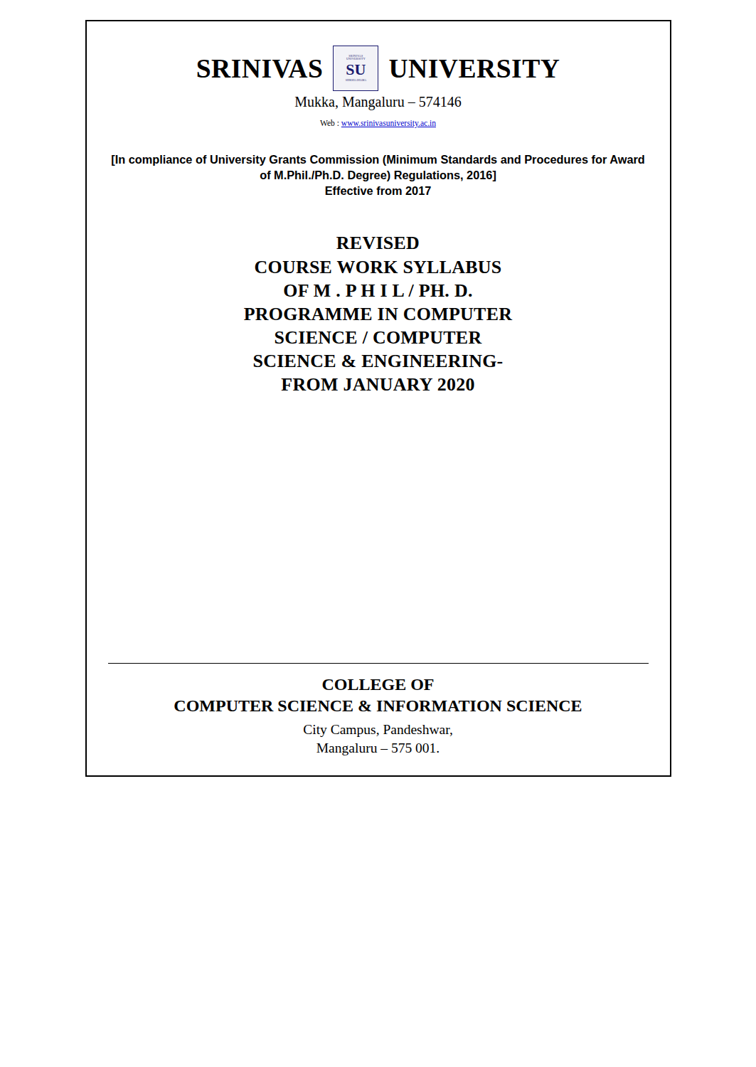SRINIVAS SRINIVAS
UNIVERSITY SU SHIKSHA DHAMA UNIVERSITY
Mukka, Mangaluru – 574146
Web : www.srinivasuniversity.ac.in
[In compliance of University Grants Commission (Minimum Standards and Procedures for Award of M.Phil./Ph.D. Degree) Regulations, 2016]
Effective from 2017
REVISED
COURSE WORK SYLLABUS
OF M . P H I L / PH. D.
PROGRAMME IN COMPUTER
SCIENCE / COMPUTER
SCIENCE & ENGINEERING-
FROM JANUARY 2020
COLLEGE OF
COMPUTER SCIENCE & INFORMATION SCIENCE
City Campus, Pandeshwar,
Mangaluru – 575 001.